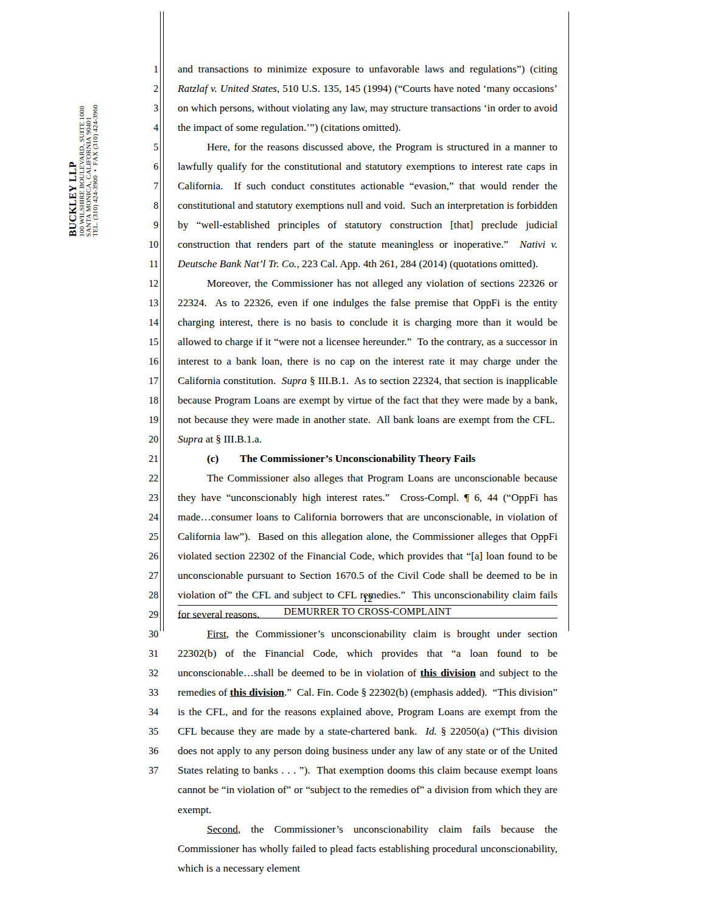BUCKLEY LLP
100 WILSHIRE BOULEVARD, SUITE 1000
SANTA MONICA, CALIFORNIA 90401
TEL. (310) 424-3900 • FAX (310) 424-3960
1
2
3
4
5
6
7
8
9
10
11
12
13
14
15
16
17
18
19
20
21
22
23
24
25
26
27
28
29
30
31
32
33
34
35
36
37
and transactions to minimize exposure to unfavorable laws and regulations”) (citing Ratzlaf v. United States, 510 U.S. 135, 145 (1994) (“Courts have noted ‘many occasions’ on which persons, without violating any law, may structure transactions ‘in order to avoid the impact of some regulation.’”) (citations omitted).
Here, for the reasons discussed above, the Program is structured in a manner to lawfully qualify for the constitutional and statutory exemptions to interest rate caps in California. If such conduct constitutes actionable “evasion,” that would render the constitutional and statutory exemptions null and void. Such an interpretation is forbidden by “well-established principles of statutory construction [that] preclude judicial construction that renders part of the statute meaningless or inoperative.” Nativi v. Deutsche Bank Nat’l Tr. Co., 223 Cal. App. 4th 261, 284 (2014) (quotations omitted).
Moreover, the Commissioner has not alleged any violation of sections 22326 or 22324. As to 22326, even if one indulges the false premise that OppFi is the entity charging interest, there is no basis to conclude it is charging more than it would be allowed to charge if it “were not a licensee hereunder.” To the contrary, as a successor in interest to a bank loan, there is no cap on the interest rate it may charge under the California constitution. Supra § III.B.1. As to section 22324, that section is inapplicable because Program Loans are exempt by virtue of the fact that they were made by a bank, not because they were made in another state. All bank loans are exempt from the CFL. Supra at § III.B.1.a.
(c)  The Commissioner’s Unconscionability Theory Fails
The Commissioner also alleges that Program Loans are unconscionable because they have “unconscionably high interest rates.” Cross-Compl. ¶ 6, 44 (“OppFi has made…consumer loans to California borrowers that are unconscionable, in violation of California law”). Based on this allegation alone, the Commissioner alleges that OppFi violated section 22302 of the Financial Code, which provides that “[a] loan found to be unconscionable pursuant to Section 1670.5 of the Civil Code shall be deemed to be in violation of” the CFL and subject to CFL remedies.” This unconscionability claim fails for several reasons.
First, the Commissioner’s unconscionability claim is brought under section 22302(b) of the Financial Code, which provides that “a loan found to be unconscionable…shall be deemed to be in violation of this division and subject to the remedies of this division.” Cal. Fin. Code § 22302(b) (emphasis added). “This division” is the CFL, and for the reasons explained above, Program Loans are exempt from the CFL because they are made by a state-chartered bank. Id. § 22050(a) (“This division does not apply to any person doing business under any law of any state or of the United States relating to banks . . . ”). That exemption dooms this claim because exempt loans cannot be “in violation of” or “subject to the remedies of” a division from which they are exempt.
Second, the Commissioner’s unconscionability claim fails because the Commissioner has wholly failed to plead facts establishing procedural unconscionability, which is a necessary element
12
DEMURRER TO CROSS-COMPLAINT